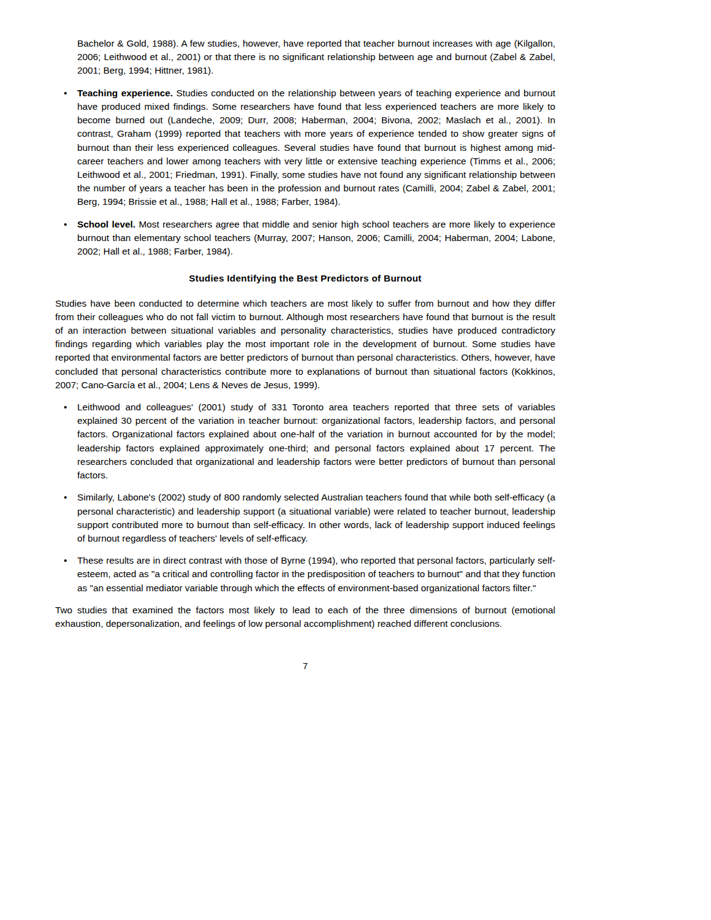Bachelor & Gold, 1988). A few studies, however, have reported that teacher burnout increases with age (Kilgallon, 2006; Leithwood et al., 2001) or that there is no significant relationship between age and burnout (Zabel & Zabel, 2001; Berg, 1994; Hittner, 1981).
Teaching experience. Studies conducted on the relationship between years of teaching experience and burnout have produced mixed findings. Some researchers have found that less experienced teachers are more likely to become burned out (Landeche, 2009; Durr, 2008; Haberman, 2004; Bivona, 2002; Maslach et al., 2001). In contrast, Graham (1999) reported that teachers with more years of experience tended to show greater signs of burnout than their less experienced colleagues. Several studies have found that burnout is highest among mid-career teachers and lower among teachers with very little or extensive teaching experience (Timms et al., 2006; Leithwood et al., 2001; Friedman, 1991). Finally, some studies have not found any significant relationship between the number of years a teacher has been in the profession and burnout rates (Camilli, 2004; Zabel & Zabel, 2001; Berg, 1994; Brissie et al., 1988; Hall et al., 1988; Farber, 1984).
School level. Most researchers agree that middle and senior high school teachers are more likely to experience burnout than elementary school teachers (Murray, 2007; Hanson, 2006; Camilli, 2004; Haberman, 2004; Labone, 2002; Hall et al., 1988; Farber, 1984).
Studies Identifying the Best Predictors of Burnout
Studies have been conducted to determine which teachers are most likely to suffer from burnout and how they differ from their colleagues who do not fall victim to burnout. Although most researchers have found that burnout is the result of an interaction between situational variables and personality characteristics, studies have produced contradictory findings regarding which variables play the most important role in the development of burnout. Some studies have reported that environmental factors are better predictors of burnout than personal characteristics. Others, however, have concluded that personal characteristics contribute more to explanations of burnout than situational factors (Kokkinos, 2007; Cano-García et al., 2004; Lens & Neves de Jesus, 1999).
Leithwood and colleagues' (2001) study of 331 Toronto area teachers reported that three sets of variables explained 30 percent of the variation in teacher burnout: organizational factors, leadership factors, and personal factors. Organizational factors explained about one-half of the variation in burnout accounted for by the model; leadership factors explained approximately one-third; and personal factors explained about 17 percent. The researchers concluded that organizational and leadership factors were better predictors of burnout than personal factors.
Similarly, Labone's (2002) study of 800 randomly selected Australian teachers found that while both self-efficacy (a personal characteristic) and leadership support (a situational variable) were related to teacher burnout, leadership support contributed more to burnout than self-efficacy. In other words, lack of leadership support induced feelings of burnout regardless of teachers' levels of self-efficacy.
These results are in direct contrast with those of Byrne (1994), who reported that personal factors, particularly self-esteem, acted as "a critical and controlling factor in the predisposition of teachers to burnout" and that they function as "an essential mediator variable through which the effects of environment-based organizational factors filter."
Two studies that examined the factors most likely to lead to each of the three dimensions of burnout (emotional exhaustion, depersonalization, and feelings of low personal accomplishment) reached different conclusions.
7